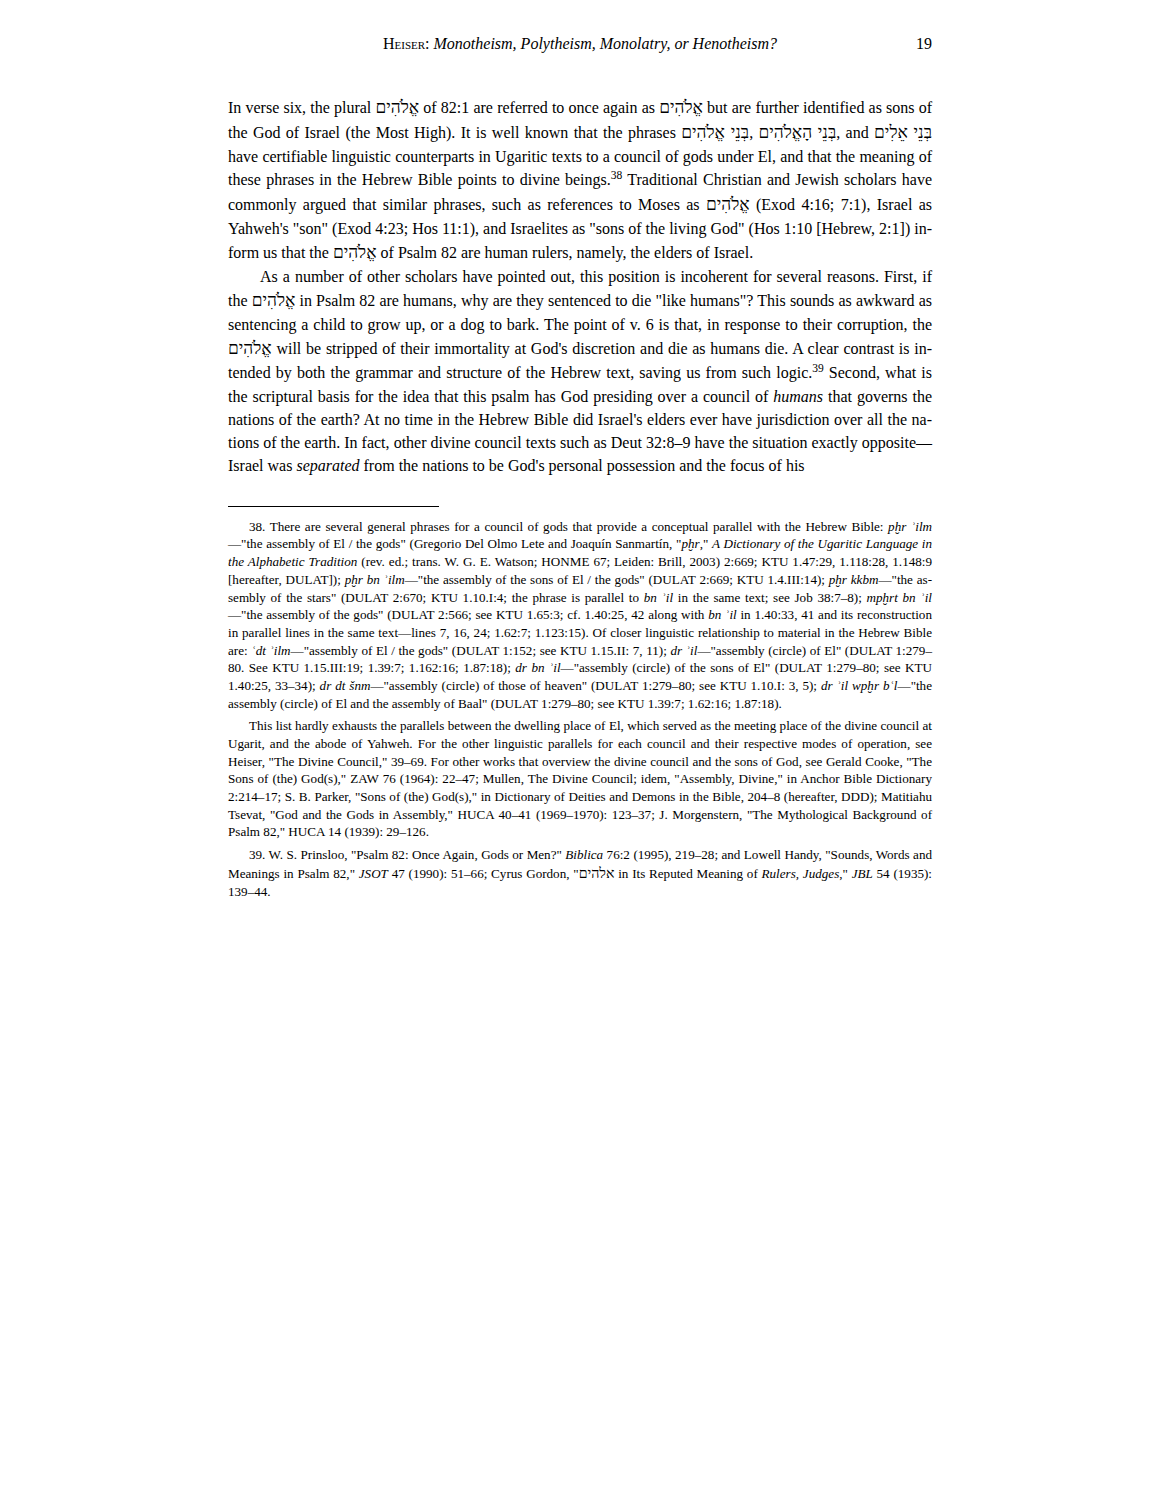Heiser: Monotheism, Polytheism, Monolatry, or Henotheism? 19
In verse six, the plural אֱלֹהִים of 82:1 are referred to once again as אֱלֹהִים but are further identified as sons of the God of Israel (the Most High). It is well known that the phrases בְּנֵי אֱלֹהִים, בְּנֵי הָאֱלֹהִים, and בְּנֵי אֵלִים have certifiable linguistic counterparts in Ugaritic texts to a council of gods under El, and that the meaning of these phrases in the Hebrew Bible points to divine beings.38 Traditional Christian and Jewish scholars have commonly argued that similar phrases, such as references to Moses as אֱלֹהִים (Exod 4:16; 7:1), Israel as Yahweh's "son" (Exod 4:23; Hos 11:1), and Israelites as "sons of the living God" (Hos 1:10 [Hebrew, 2:1]) inform us that the אֱלֹהִים of Psalm 82 are human rulers, namely, the elders of Israel.
As a number of other scholars have pointed out, this position is incoherent for several reasons. First, if the אֱלֹהִים in Psalm 82 are humans, why are they sentenced to die "like humans"? This sounds as awkward as sentencing a child to grow up, or a dog to bark. The point of v. 6 is that, in response to their corruption, the אֱלֹהִים will be stripped of their immortality at God's discretion and die as humans die. A clear contrast is intended by both the grammar and structure of the Hebrew text, saving us from such logic.39 Second, what is the scriptural basis for the idea that this psalm has God presiding over a council of humans that governs the nations of the earth? At no time in the Hebrew Bible did Israel's elders ever have jurisdiction over all the nations of the earth. In fact, other divine council texts such as Deut 32:8–9 have the situation exactly opposite—Israel was separated from the nations to be God's personal possession and the focus of his
38. There are several general phrases for a council of gods that provide a conceptual parallel with the Hebrew Bible: pḫr ʾilm—"the assembly of El / the gods" (Gregorio Del Olmo Lete and Joaquín Sanmartín, "pḫr," A Dictionary of the Ugaritic Language in the Alphabetic Tradition (rev. ed.; trans. W. G. E. Watson; HONME 67; Leiden: Brill, 2003) 2:669; KTU 1.47:29, 1.118:28, 1.148:9 [hereafter, DULAT]); pḫr bn ʾilm—"the assembly of the sons of El / the gods" (DULAT 2:669; KTU 1.4.III:14); pḫr kkbm—"the assembly of the stars" (DULAT 2:670; KTU 1.10.I:4; the phrase is parallel to bn ʾil in the same text; see Job 38:7–8); mpḫrt bn ʾil—"the assembly of the gods" (DULAT 2:566; see KTU 1.65:3; cf. 1.40:25, 42 along with bn ʾil in 1.40:33, 41 and its reconstruction in parallel lines in the same text—lines 7, 16, 24; 1.62:7; 1.123:15). Of closer linguistic relationship to material in the Hebrew Bible are: ʿdt ʾilm—"assembly of El / the gods" (DULAT 1:152; see KTU 1.15.II: 7, 11); dr ʾil—"assembly (circle) of El" (DULAT 1:279–80. See KTU 1.15.III:19; 1.39:7; 1.162:16; 1.87:18); dr bn ʾil—"assembly (circle) of the sons of El" (DULAT 1:279–80; see KTU 1.40:25, 33–34); dr dt šnm—"assembly (circle) of those of heaven" (DULAT 1:279–80; see KTU 1.10.I: 3, 5); dr ʾil wpḫr bʿl—"the assembly (circle) of El and the assembly of Baal" (DULAT 1:279–80; see KTU 1.39:7; 1.62:16; 1.87:18).
This list hardly exhausts the parallels between the dwelling place of El, which served as the meeting place of the divine council at Ugarit, and the abode of Yahweh. For the other linguistic parallels for each council and their respective modes of operation, see Heiser, "The Divine Council," 39–69. For other works that overview the divine council and the sons of God, see Gerald Cooke, "The Sons of (the) God(s)," ZAW 76 (1964): 22–47; Mullen, The Divine Council; idem, "Assembly, Divine," in Anchor Bible Dictionary 2:214–17; S. B. Parker, "Sons of (the) God(s)," in Dictionary of Deities and Demons in the Bible, 204–8 (hereafter, DDD); Matitiahu Tsevat, "God and the Gods in Assembly," HUCA 40–41 (1969–1970): 123–37; J. Morgenstern, "The Mythological Background of Psalm 82," HUCA 14 (1939): 29–126.
39. W. S. Prinsloo, "Psalm 82: Once Again, Gods or Men?" Biblica 76:2 (1995), 219–28; and Lowell Handy, "Sounds, Words and Meanings in Psalm 82," JSOT 47 (1990): 51–66; Cyrus Gordon, "אלהים in Its Reputed Meaning of Rulers, Judges," JBL 54 (1935): 139–44.